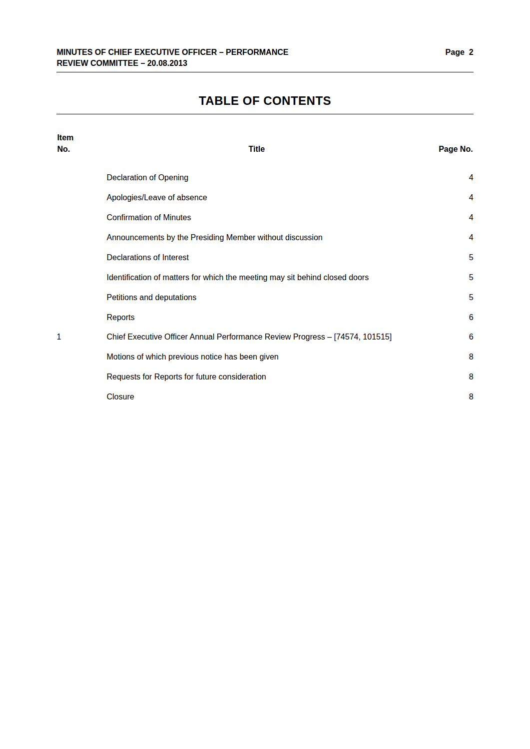Minutes of Chief Executive Officer – Performance
Review Committee – 20.08.2013
Page 2
Table of Contents
| Item No. | Title | Page No. |
| --- | --- | --- |
| | Declaration of Opening | 4 |
| | Apologies/Leave of absence | 4 |
| | Confirmation of Minutes | 4 |
| | Announcements by the Presiding Member without discussion | 4 |
| | Declarations of Interest | 5 |
| | Identification of matters for which the meeting may sit behind closed doors | 5 |
| | Petitions and deputations | 5 |
| | Reports | 6 |
| 1 | Chief Executive Officer Annual Performance Review Progress – [74574, 101515] | 6 |
| | Motions of which previous notice has been given | 8 |
| | Requests for Reports for future consideration | 8 |
| | Closure | 8 |